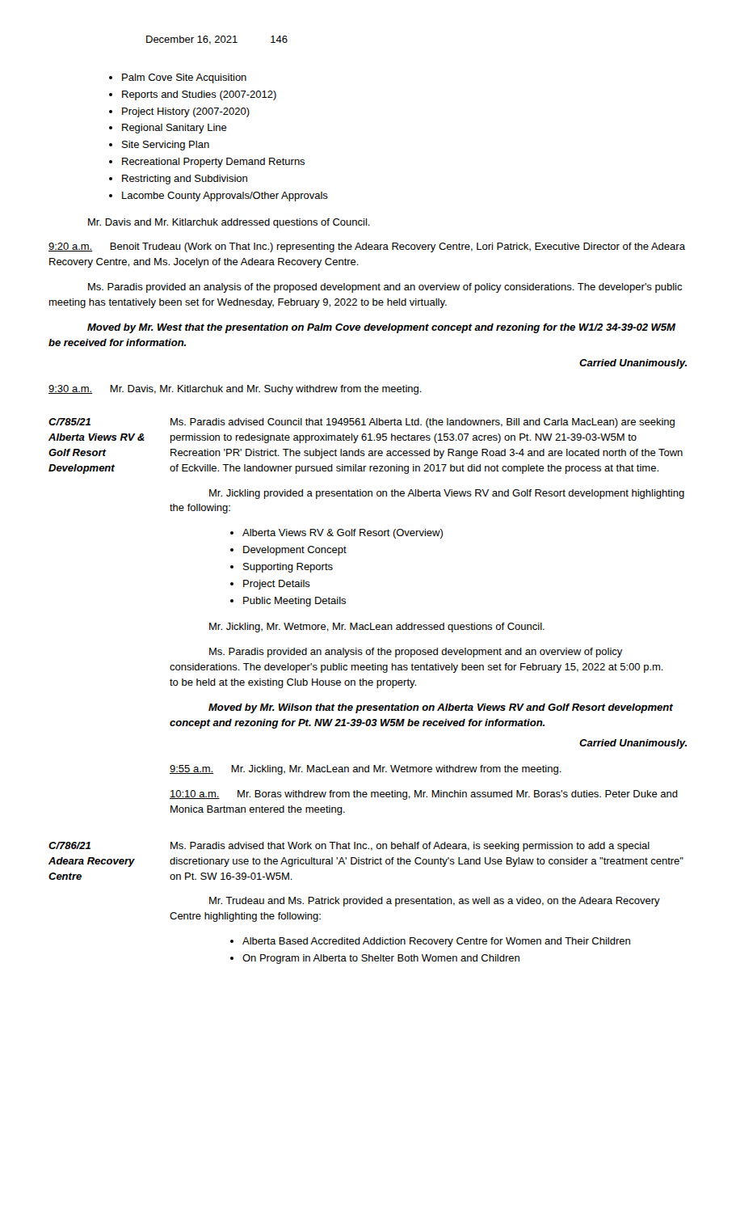December 16, 2021146
Palm Cove Site Acquisition
Reports and Studies (2007-2012)
Project History (2007-2020)
Regional Sanitary Line
Site Servicing Plan
Recreational Property Demand Returns
Restricting and Subdivision
Lacombe County Approvals/Other Approvals
Mr. Davis and Mr. Kitlarchuk addressed questions of Council.
9:20 a.m. Benoit Trudeau (Work on That Inc.) representing the Adeara Recovery Centre, Lori Patrick, Executive Director of the Adeara Recovery Centre, and Ms. Jocelyn of the Adeara Recovery Centre.
Ms. Paradis provided an analysis of the proposed development and an overview of policy considerations. The developer's public meeting has tentatively been set for Wednesday, February 9, 2022 to be held virtually.
Moved by Mr. West that the presentation on Palm Cove development concept and rezoning for the W1/2 34-39-02 W5M be received for information.
Carried Unanimously.
9:30 a.m. Mr. Davis, Mr. Kitlarchuk and Mr. Suchy withdrew from the meeting.
C/785/21
Alberta Views RV & Golf Resort Development
Ms. Paradis advised Council that 1949561 Alberta Ltd. (the landowners, Bill and Carla MacLean) are seeking permission to redesignate approximately 61.95 hectares (153.07 acres) on Pt. NW 21-39-03-W5M to Recreation 'PR' District. The subject lands are accessed by Range Road 3-4 and are located north of the Town of Eckville. The landowner pursued similar rezoning in 2017 but did not complete the process at that time.
Mr. Jickling provided a presentation on the Alberta Views RV and Golf Resort development highlighting the following:
Alberta Views RV & Golf Resort (Overview)
Development Concept
Supporting Reports
Project Details
Public Meeting Details
Mr. Jickling, Mr. Wetmore, Mr. MacLean addressed questions of Council.
Ms. Paradis provided an analysis of the proposed development and an overview of policy considerations. The developer's public meeting has tentatively been set for February 15, 2022 at 5:00 p.m.
to be held at the existing Club House on the property.
Moved by Mr. Wilson that the presentation on Alberta Views RV and Golf Resort development concept and rezoning for Pt. NW 21-39-03 W5M be received for information.
Carried Unanimously.
9:55 a.m. Mr. Jickling, Mr. MacLean and Mr. Wetmore withdrew from the meeting.
10:10 a.m. Mr. Boras withdrew from the meeting, Mr. Minchin assumed Mr. Boras's duties. Peter Duke and Monica Bartman entered the meeting.
C/786/21
Adeara Recovery Centre
Ms. Paradis advised that Work on That Inc., on behalf of Adeara, is seeking permission to add a special discretionary use to the Agricultural 'A' District of the County's Land Use Bylaw to consider a "treatment centre" on Pt. SW 16-39-01-W5M.
Mr. Trudeau and Ms. Patrick provided a presentation, as well as a video, on the Adeara Recovery Centre highlighting the following:
Alberta Based Accredited Addiction Recovery Centre for Women and Their Children
On Program in Alberta to Shelter Both Women and Children